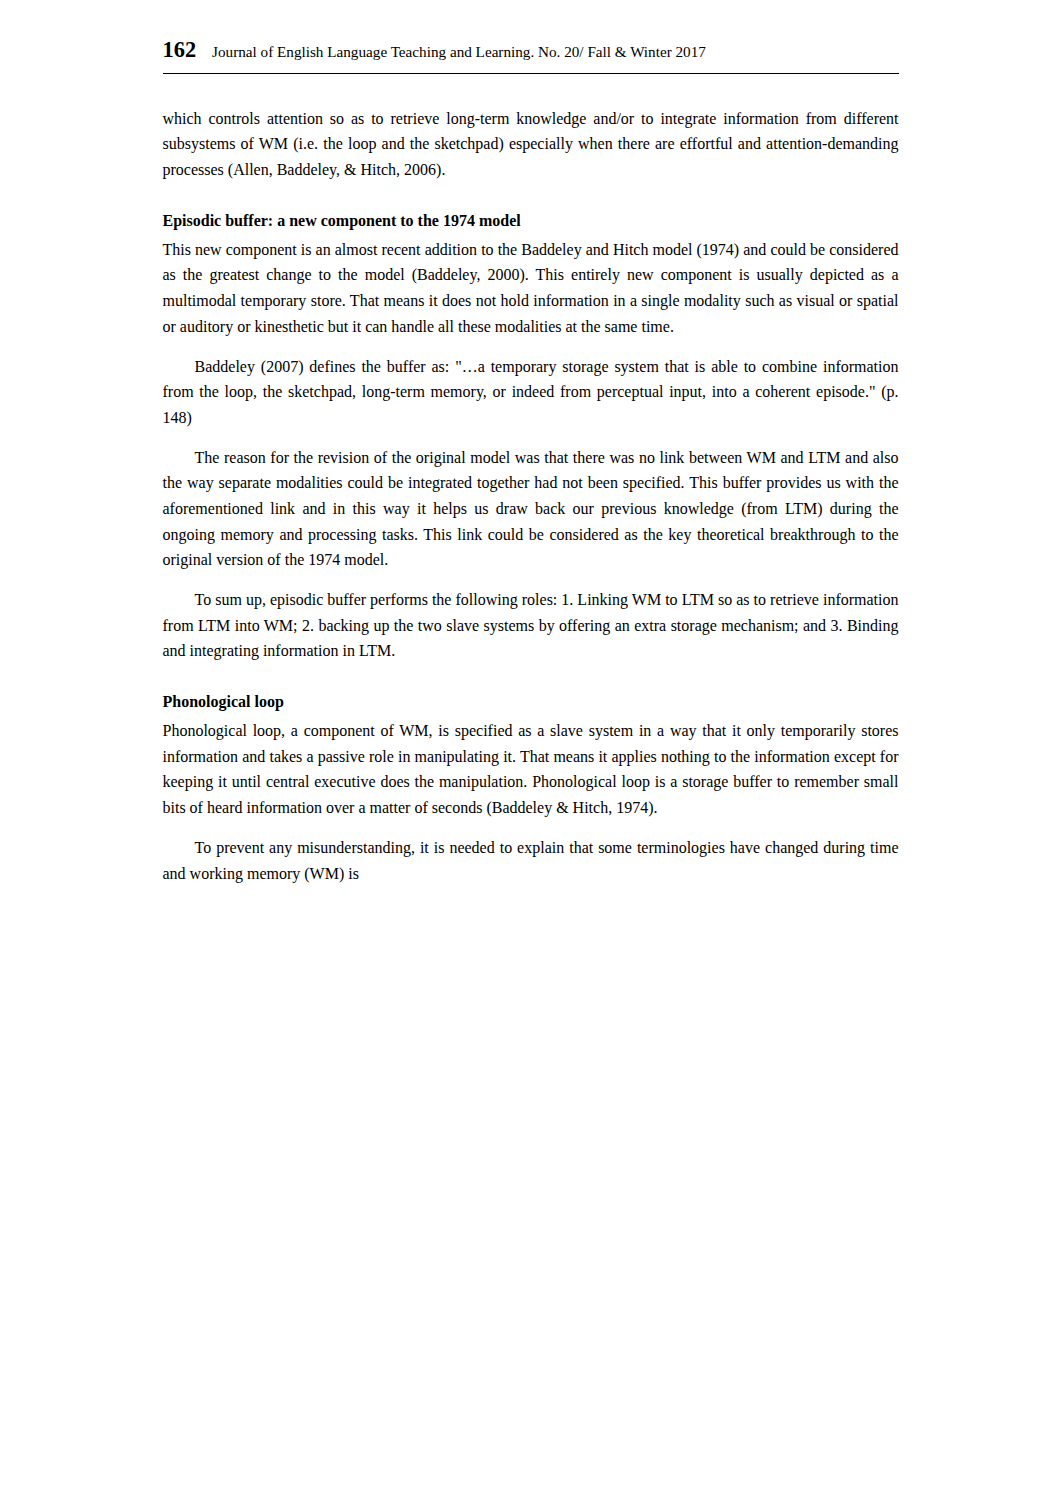162 Journal of English Language Teaching and Learning. No. 20/ Fall & Winter 2017
which controls attention so as to retrieve long-term knowledge and/or to integrate information from different subsystems of WM (i.e. the loop and the sketchpad) especially when there are effortful and attention-demanding processes (Allen, Baddeley, & Hitch, 2006).
Episodic buffer: a new component to the 1974 model
This new component is an almost recent addition to the Baddeley and Hitch model (1974) and could be considered as the greatest change to the model (Baddeley, 2000). This entirely new component is usually depicted as a multimodal temporary store. That means it does not hold information in a single modality such as visual or spatial or auditory or kinesthetic but it can handle all these modalities at the same time.
Baddeley (2007) defines the buffer as: "…a temporary storage system that is able to combine information from the loop, the sketchpad, long-term memory, or indeed from perceptual input, into a coherent episode." (p. 148)
The reason for the revision of the original model was that there was no link between WM and LTM and also the way separate modalities could be integrated together had not been specified. This buffer provides us with the aforementioned link and in this way it helps us draw back our previous knowledge (from LTM) during the ongoing memory and processing tasks. This link could be considered as the key theoretical breakthrough to the original version of the 1974 model.
To sum up, episodic buffer performs the following roles: 1. Linking WM to LTM so as to retrieve information from LTM into WM; 2. backing up the two slave systems by offering an extra storage mechanism; and 3. Binding and integrating information in LTM.
Phonological loop
Phonological loop, a component of WM, is specified as a slave system in a way that it only temporarily stores information and takes a passive role in manipulating it. That means it applies nothing to the information except for keeping it until central executive does the manipulation. Phonological loop is a storage buffer to remember small bits of heard information over a matter of seconds (Baddeley & Hitch, 1974).
To prevent any misunderstanding, it is needed to explain that some terminologies have changed during time and working memory (WM) is